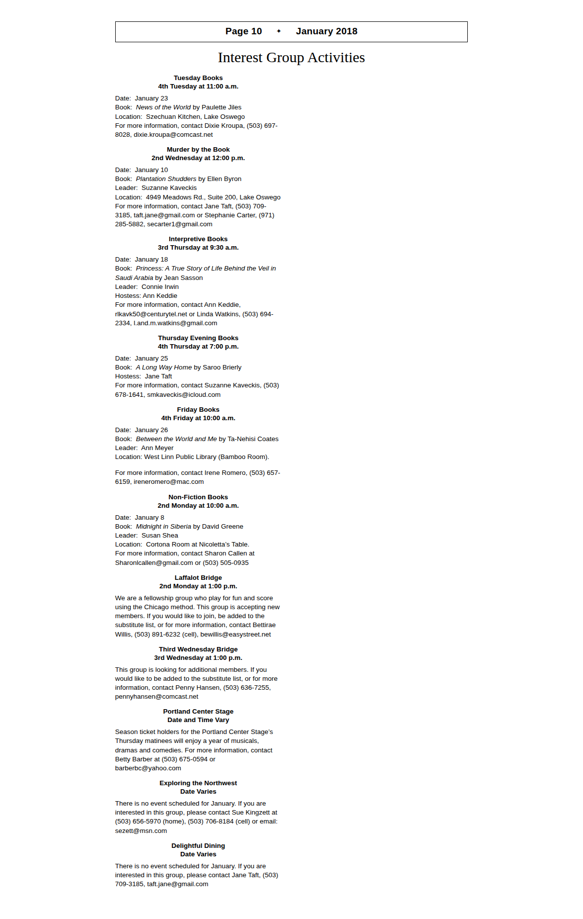Page 10✦January 2018
Interest Group Activities
Tuesday Books
4th Tuesday at 11:00 a.m.
Date: January 23
Book: News of the World by Paulette Jiles
Location: Szechuan Kitchen, Lake Oswego
For more information, contact Dixie Kroupa, (503) 697-8028, dixie.kroupa@comcast.net
Murder by the Book
2nd Wednesday at 12:00 p.m.
Date: January 10
Book: Plantation Shudders by Ellen Byron
Leader: Suzanne Kaveckis
Location: 4949 Meadows Rd., Suite 200, Lake Oswego
For more information, contact Jane Taft, (503) 709-3185, taft.jane@gmail.com or Stephanie Carter, (971) 285-5882, secarter1@gmail.com
Interpretive Books
3rd Thursday at 9:30 a.m.
Date: January 18
Book: Princess: A True Story of Life Behind the Veil in Saudi Arabia by Jean Sasson
Leader: Connie Irwin
Hostess: Ann Keddie
For more information, contact Ann Keddie, rlkavk50@centurytel.net or Linda Watkins, (503) 694-2334, l.and.m.watkins@gmail.com
Thursday Evening Books
4th Thursday at 7:00 p.m.
Date: January 25
Book: A Long Way Home by Saroo Brierly
Hostess: Jane Taft
For more information, contact Suzanne Kaveckis, (503) 678-1641, smkaveckis@icloud.com
Friday Books
4th Friday at 10:00 a.m.
Date: January 26
Book: Between the World and Me by Ta-Nehisi Coates
Leader: Ann Meyer
Location: West Linn Public Library (Bamboo Room).
For more information, contact Irene Romero, (503) 657-6159, ireneromero@mac.com
Non-Fiction Books
2nd Monday at 10:00 a.m.
Date: January 8
Book: Midnight in Siberia by David Greene
Leader: Susan Shea
Location: Cortona Room at Nicoletta’s Table.
For more information, contact Sharon Callen at Sharonlcallen@gmail.com or (503) 505-0935
Laffalot Bridge
2nd Monday at 1:00 p.m.
We are a fellowship group who play for fun and score using the Chicago method. This group is accepting new members. If you would like to join, be added to the substitute list, or for more information, contact Bettirae Willis, (503) 891-6232 (cell), bewillis@easystreet.net
Third Wednesday Bridge
3rd Wednesday at 1:00 p.m.
This group is looking for additional members. If you would like to be added to the substitute list, or for more information, contact Penny Hansen, (503) 636-7255, pennyhansen@comcast.net
Portland Center Stage
Date and Time Vary
Season ticket holders for the Portland Center Stage’s Thursday matinees will enjoy a year of musicals, dramas and comedies. For more information, contact Betty Barber at (503) 675-0594 or barberbc@yahoo.com
Exploring the Northwest
Date Varies
There is no event scheduled for January. If you are interested in this group, please contact Sue Kingzett at (503) 656-5970 (home), (503) 706-8184 (cell) or email: sezett@msn.com
Delightful Dining
Date Varies
There is no event scheduled for January. If you are interested in this group, please contact Jane Taft, (503) 709-3185, taft.jane@gmail.com